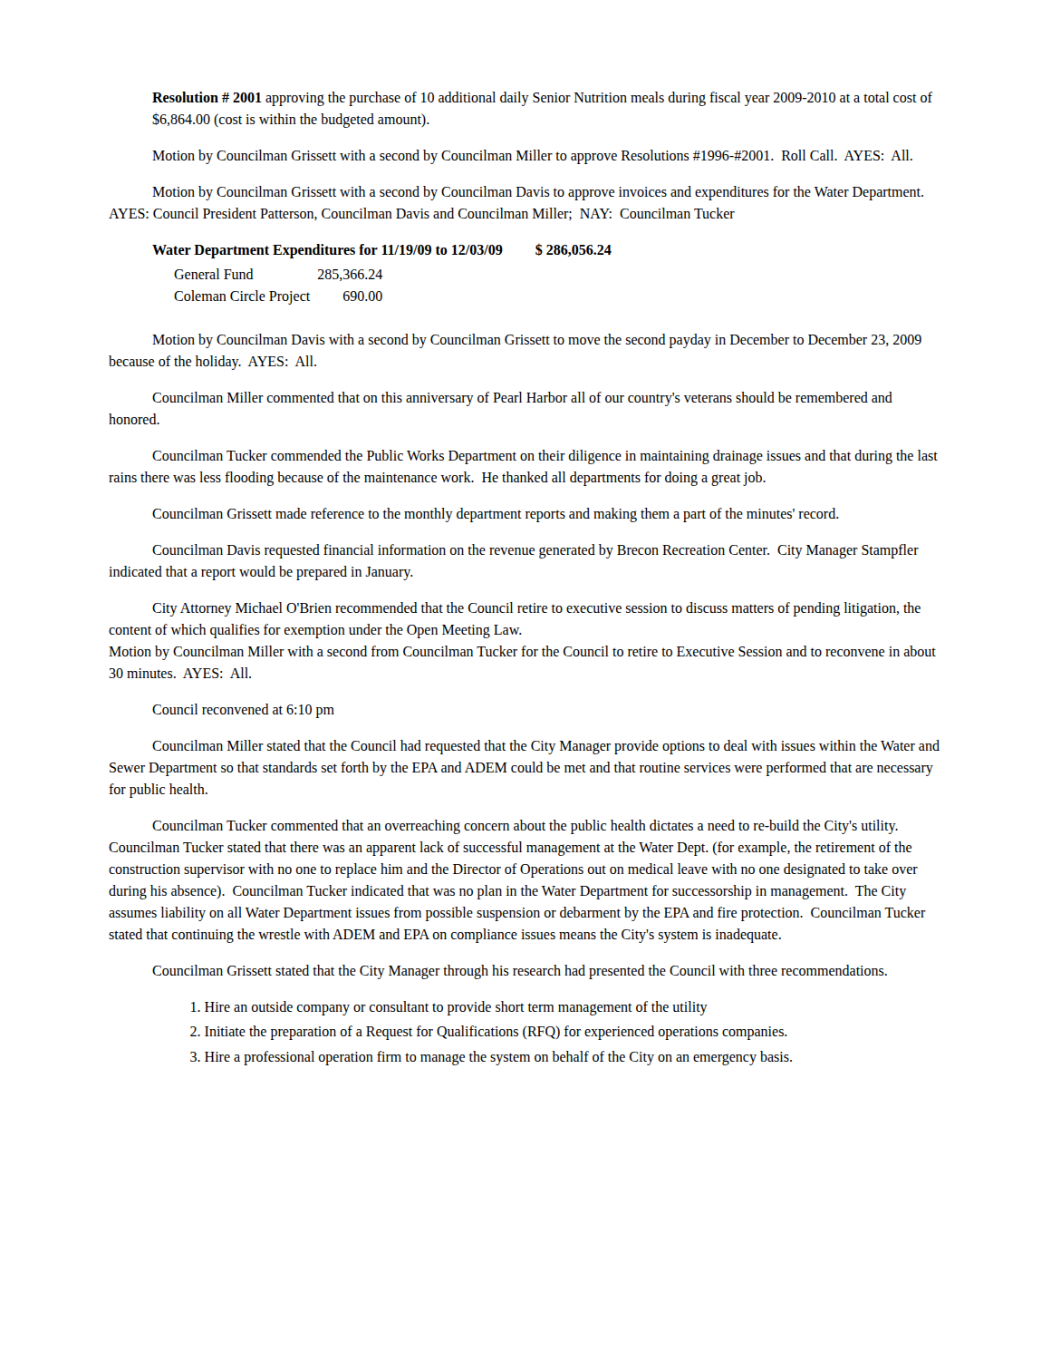Resolution # 2001 approving the purchase of 10 additional daily Senior Nutrition meals during fiscal year 2009-2010 at a total cost of $6,864.00 (cost is within the budgeted amount).
Motion by Councilman Grissett with a second by Councilman Miller to approve Resolutions #1996-#2001. Roll Call. AYES: All.
Motion by Councilman Grissett with a second by Councilman Davis to approve invoices and expenditures for the Water Department. AYES: Council President Patterson, Councilman Davis and Councilman Miller; NAY: Councilman Tucker
Water Department Expenditures for 11/19/09 to 12/03/09 $ 286,056.24
| General Fund | 285,366.24 |
| Coleman Circle Project | 690.00 |
Motion by Councilman Davis with a second by Councilman Grissett to move the second payday in December to December 23, 2009 because of the holiday. AYES: All.
Councilman Miller commented that on this anniversary of Pearl Harbor all of our country's veterans should be remembered and honored.
Councilman Tucker commended the Public Works Department on their diligence in maintaining drainage issues and that during the last rains there was less flooding because of the maintenance work. He thanked all departments for doing a great job.
Councilman Grissett made reference to the monthly department reports and making them a part of the minutes' record.
Councilman Davis requested financial information on the revenue generated by Brecon Recreation Center. City Manager Stampfler indicated that a report would be prepared in January.
City Attorney Michael O'Brien recommended that the Council retire to executive session to discuss matters of pending litigation, the content of which qualifies for exemption under the Open Meeting Law.
Motion by Councilman Miller with a second from Councilman Tucker for the Council to retire to Executive Session and to reconvene in about 30 minutes. AYES: All.
Council reconvened at 6:10 pm
Councilman Miller stated that the Council had requested that the City Manager provide options to deal with issues within the Water and Sewer Department so that standards set forth by the EPA and ADEM could be met and that routine services were performed that are necessary for public health.
Councilman Tucker commented that an overreaching concern about the public health dictates a need to re-build the City's utility. Councilman Tucker stated that there was an apparent lack of successful management at the Water Dept. (for example, the retirement of the construction supervisor with no one to replace him and the Director of Operations out on medical leave with no one designated to take over during his absence). Councilman Tucker indicated that was no plan in the Water Department for successorship in management. The City assumes liability on all Water Department issues from possible suspension or debarment by the EPA and fire protection. Councilman Tucker stated that continuing the wrestle with ADEM and EPA on compliance issues means the City's system is inadequate.
Councilman Grissett stated that the City Manager through his research had presented the Council with three recommendations.
Hire an outside company or consultant to provide short term management of the utility
Initiate the preparation of a Request for Qualifications (RFQ) for experienced operations companies.
Hire a professional operation firm to manage the system on behalf of the City on an emergency basis.